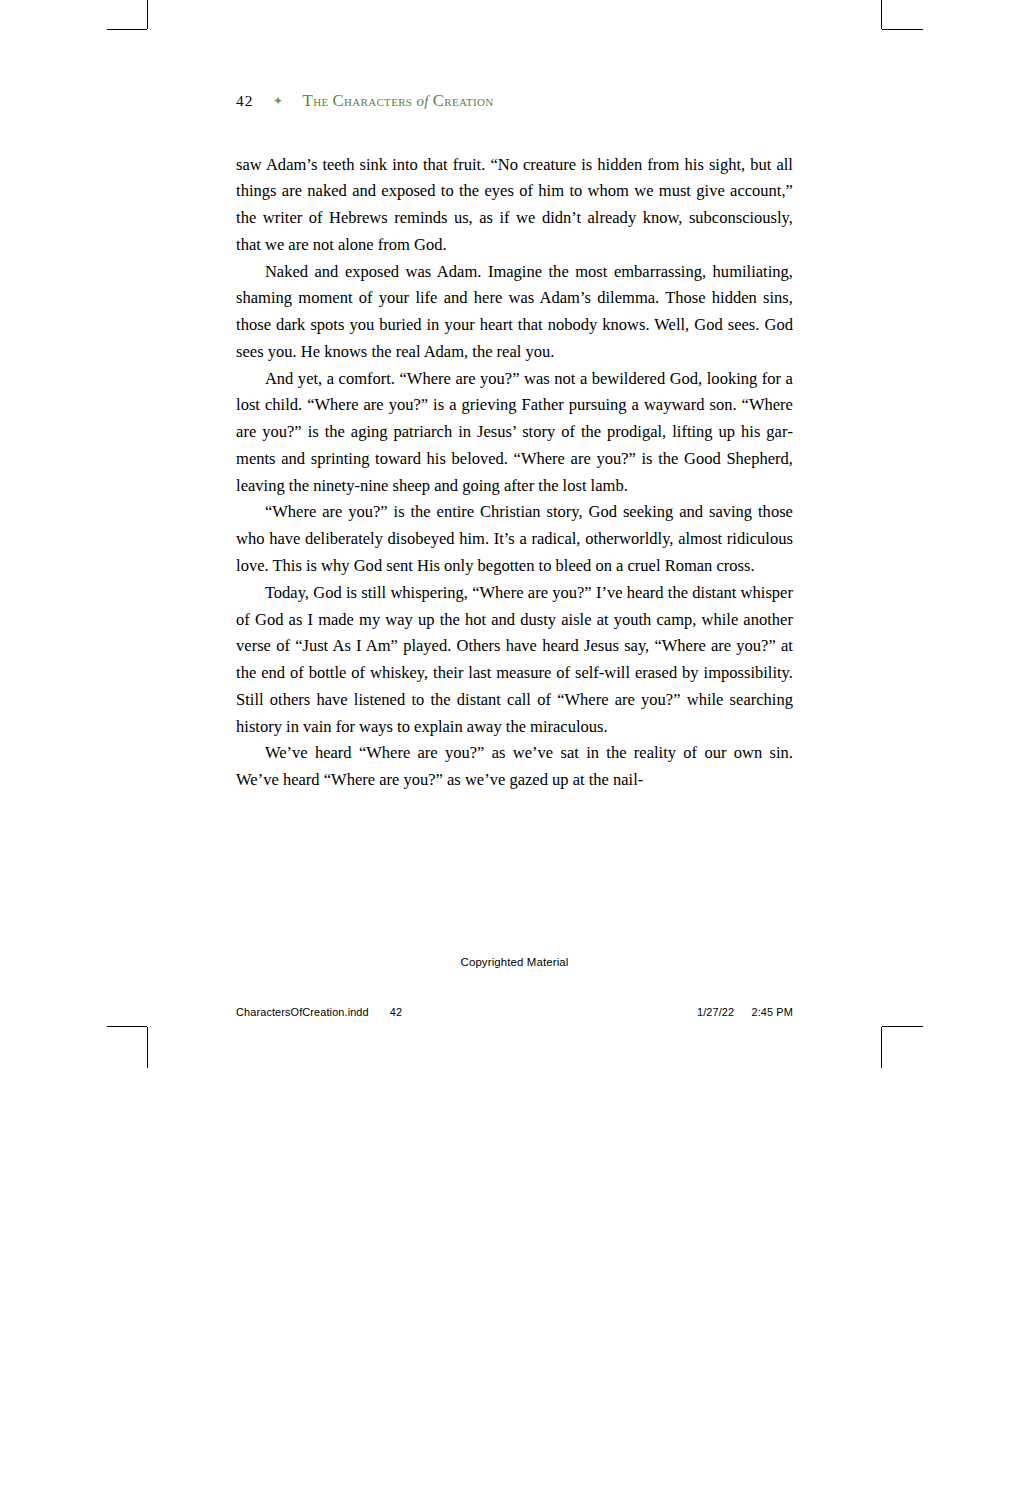42 ✦ The Characters of Creation
saw Adam’s teeth sink into that fruit. “No creature is hidden from his sight, but all things are naked and exposed to the eyes of him to whom we must give account,” the writer of Hebrews reminds us, as if we didn’t already know, subconsciously, that we are not alone from God.
Naked and exposed was Adam. Imagine the most embarrassing, humiliating, shaming moment of your life and here was Adam’s dilemma. Those hidden sins, those dark spots you buried in your heart that nobody knows. Well, God sees. God sees you. He knows the real Adam, the real you.
And yet, a comfort. “Where are you?” was not a bewildered God, looking for a lost child. “Where are you?” is a grieving Father pursuing a wayward son. “Where are you?” is the aging patriarch in Jesus’ story of the prodigal, lifting up his garments and sprinting toward his beloved. “Where are you?” is the Good Shepherd, leaving the ninety-nine sheep and going after the lost lamb.
“Where are you?” is the entire Christian story, God seeking and saving those who have deliberately disobeyed him. It’s a radical, otherworldly, almost ridiculous love. This is why God sent His only begotten to bleed on a cruel Roman cross.
Today, God is still whispering, “Where are you?” I’ve heard the distant whisper of God as I made my way up the hot and dusty aisle at youth camp, while another verse of “Just As I Am” played. Others have heard Jesus say, “Where are you?” at the end of bottle of whiskey, their last measure of self-will erased by impossibility. Still others have listened to the distant call of “Where are you?” while searching history in vain for ways to explain away the miraculous.
We’ve heard “Where are you?” as we’ve sat in the reality of our own sin. We’ve heard “Where are you?” as we’ve gazed up at the nail-
Copyrighted Material
CharactersOfCreation.indd42 1/27/222:45 PM